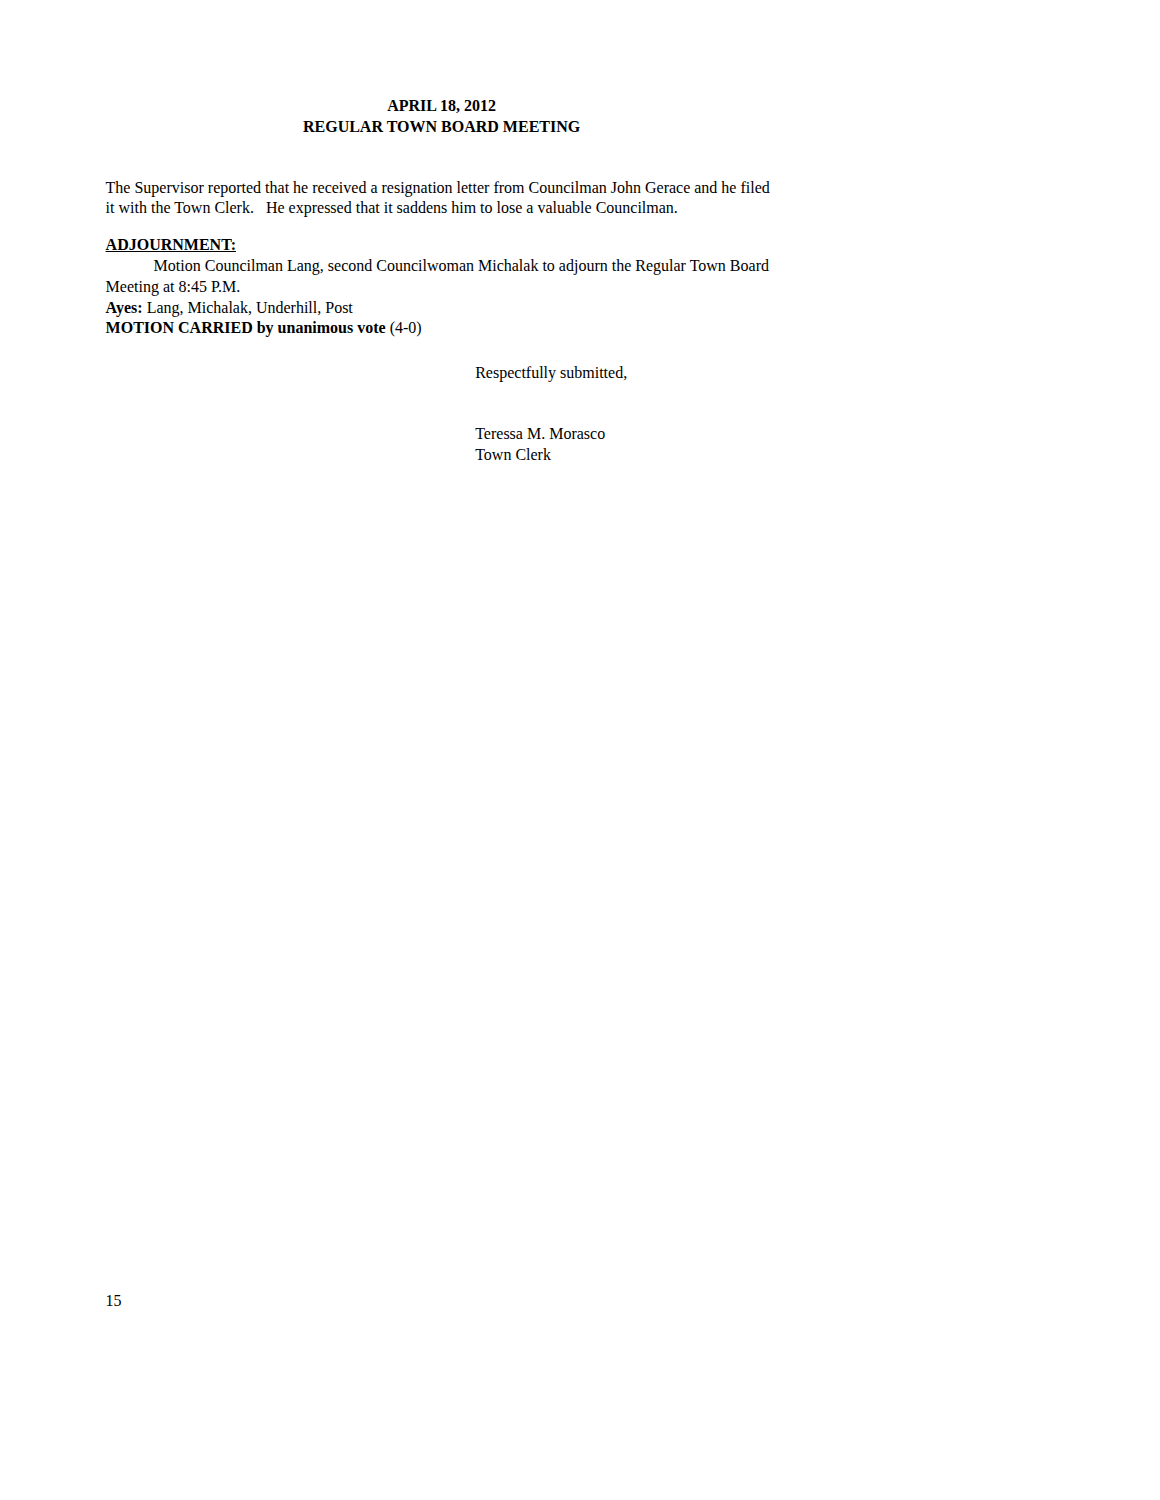APRIL 18, 2012
REGULAR TOWN BOARD MEETING
The Supervisor reported that he received a resignation letter from Councilman John Gerace and he filed it with the Town Clerk. He expressed that it saddens him to lose a valuable Councilman.
ADJOURNMENT:
Motion Councilman Lang, second Councilwoman Michalak to adjourn the Regular Town Board Meeting at 8:45 P.M.
Ayes: Lang, Michalak, Underhill, Post
MOTION CARRIED by unanimous vote (4-0)
Respectfully submitted,
Teressa M. Morasco
Town Clerk
15